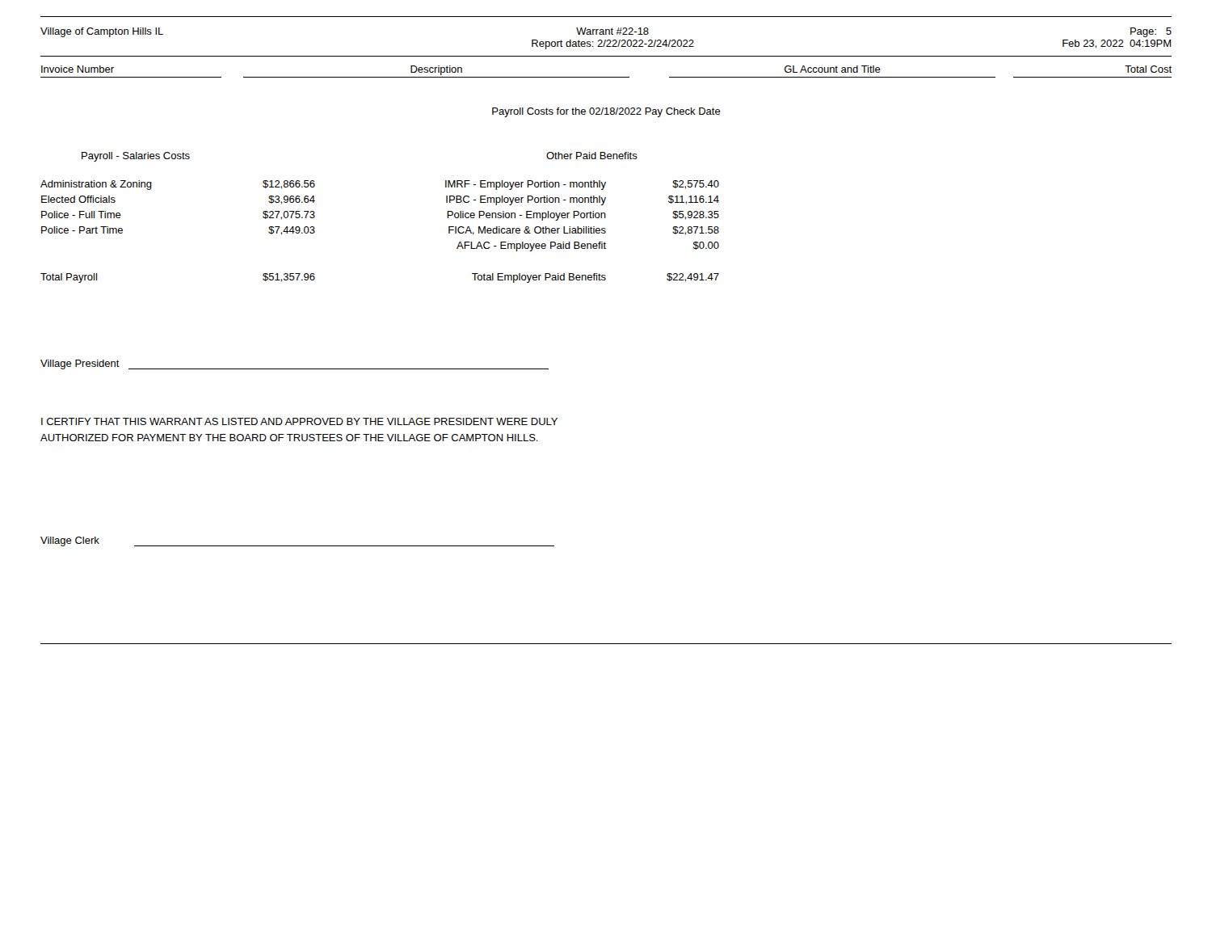Village of Campton Hills IL
Warrant #22-18
Report dates: 2/22/2022-2/24/2022
Page: 5
Feb 23, 2022 04:19PM
Invoice Number
Description
GL Account and Title
Total Cost
Payroll Costs for the 02/18/2022 Pay Check Date
Payroll - Salaries Costs
Other Paid Benefits
| Administration & Zoning | $12,866.56 | IMRF - Employer Portion - monthly | $2,575.40 | |
| Elected Officials | $3,966.64 | IPBC - Employer Portion - monthly | $11,116.14 | |
| Police - Full Time | $27,075.73 | Police Pension - Employer Portion | $5,928.35 | |
| Police - Part Time | $7,449.03 | FICA, Medicare & Other Liabilities | $2,871.58 | |
| | | AFLAC - Employee Paid Benefit | $0.00 | |
| Total Payroll | $51,357.96 | Total Employer Paid Benefits | $22,491.47 | |
Village President
I CERTIFY THAT THIS WARRANT AS LISTED AND APPROVED BY THE VILLAGE PRESIDENT WERE DULY
AUTHORIZED FOR PAYMENT BY THE BOARD OF TRUSTEES OF THE VILLAGE OF CAMPTON HILLS.
Village Clerk